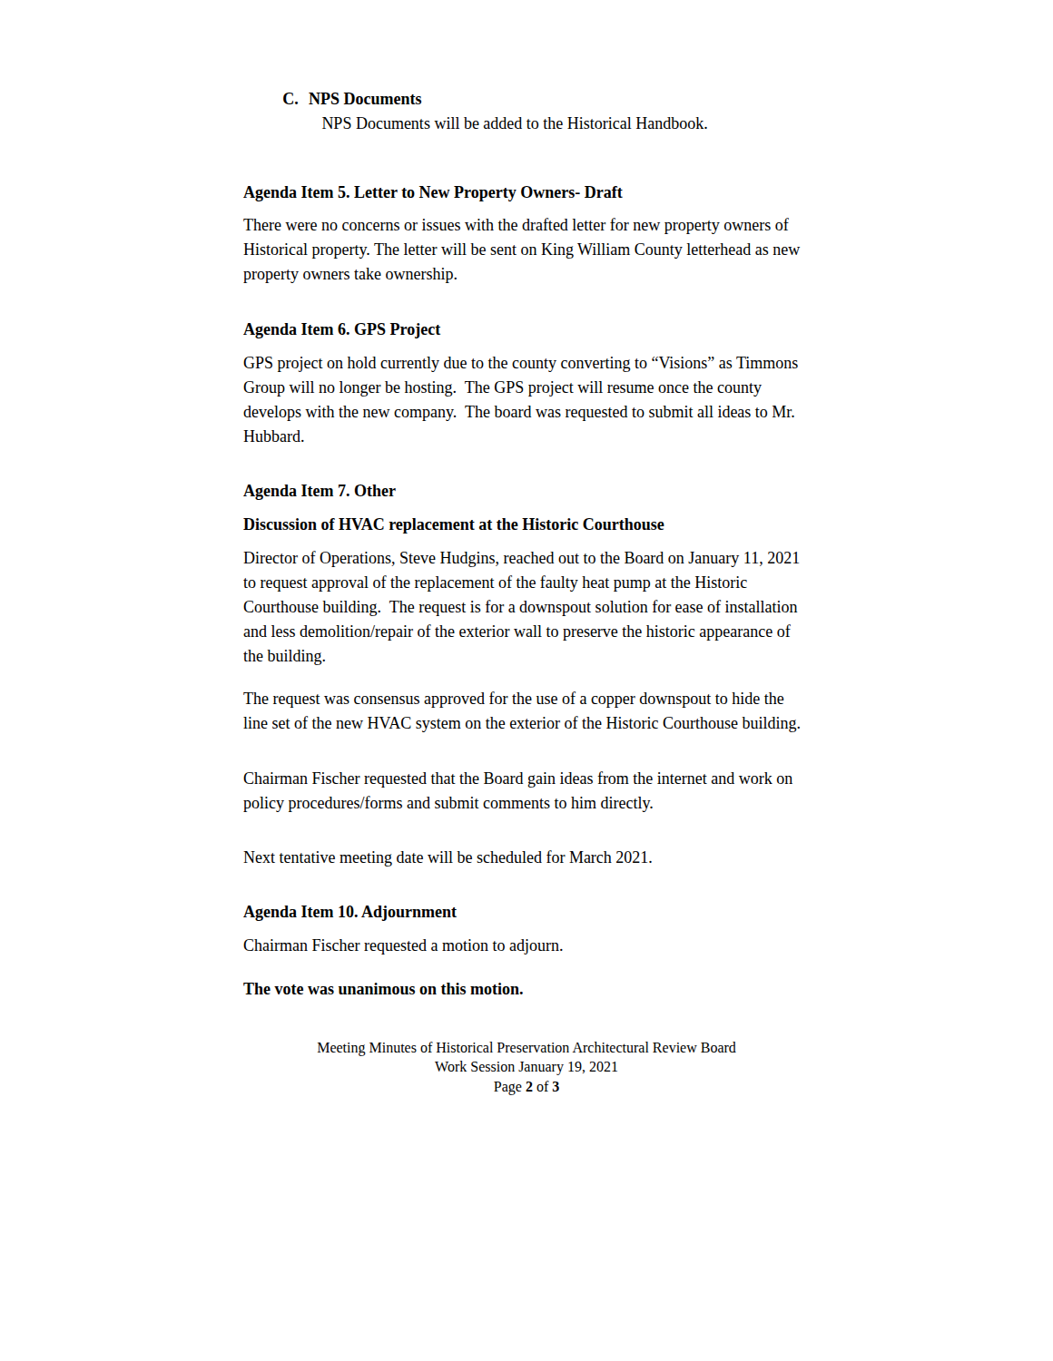C. NPS Documents NPS Documents will be added to the Historical Handbook.
Agenda Item 5. Letter to New Property Owners- Draft
There were no concerns or issues with the drafted letter for new property owners of Historical property. The letter will be sent on King William County letterhead as new property owners take ownership.
Agenda Item 6. GPS Project
GPS project on hold currently due to the county converting to “Visions” as Timmons Group will no longer be hosting. The GPS project will resume once the county develops with the new company. The board was requested to submit all ideas to Mr. Hubbard.
Agenda Item 7. Other
Discussion of HVAC replacement at the Historic Courthouse
Director of Operations, Steve Hudgins, reached out to the Board on January 11, 2021 to request approval of the replacement of the faulty heat pump at the Historic Courthouse building. The request is for a downspout solution for ease of installation and less demolition/repair of the exterior wall to preserve the historic appearance of the building.
The request was consensus approved for the use of a copper downspout to hide the line set of the new HVAC system on the exterior of the Historic Courthouse building.
Chairman Fischer requested that the Board gain ideas from the internet and work on policy procedures/forms and submit comments to him directly.
Next tentative meeting date will be scheduled for March 2021.
Agenda Item 10. Adjournment
Chairman Fischer requested a motion to adjourn.
The vote was unanimous on this motion.
Meeting Minutes of Historical Preservation Architectural Review Board
Work Session January 19, 2021
Page 2 of 3